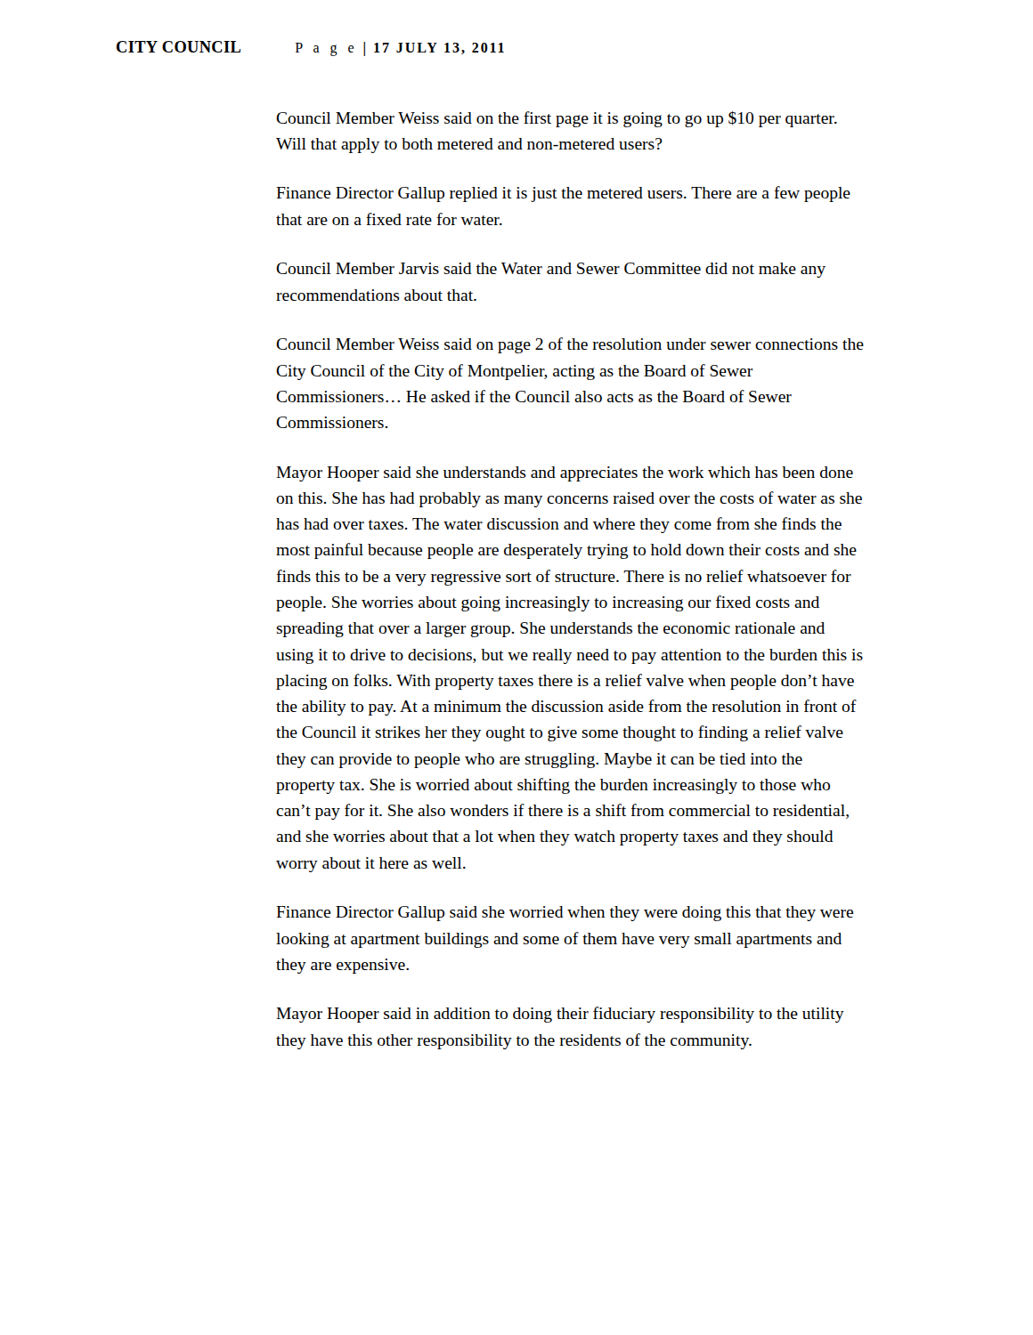CITY COUNCIL
P a g e | 17 JULY 13, 2011
Council Member Weiss said on the first page it is going to go up $10 per quarter. Will that apply to both metered and non-metered users?
Finance Director Gallup replied it is just the metered users. There are a few people that are on a fixed rate for water.
Council Member Jarvis said the Water and Sewer Committee did not make any recommendations about that.
Council Member Weiss said on page 2 of the resolution under sewer connections the City Council of the City of Montpelier, acting as the Board of Sewer Commissioners… He asked if the Council also acts as the Board of Sewer Commissioners.
Mayor Hooper said she understands and appreciates the work which has been done on this. She has had probably as many concerns raised over the costs of water as she has had over taxes. The water discussion and where they come from she finds the most painful because people are desperately trying to hold down their costs and she finds this to be a very regressive sort of structure. There is no relief whatsoever for people. She worries about going increasingly to increasing our fixed costs and spreading that over a larger group. She understands the economic rationale and using it to drive to decisions, but we really need to pay attention to the burden this is placing on folks. With property taxes there is a relief valve when people don’t have the ability to pay. At a minimum the discussion aside from the resolution in front of the Council it strikes her they ought to give some thought to finding a relief valve they can provide to people who are struggling. Maybe it can be tied into the property tax. She is worried about shifting the burden increasingly to those who can’t pay for it. She also wonders if there is a shift from commercial to residential, and she worries about that a lot when they watch property taxes and they should worry about it here as well.
Finance Director Gallup said she worried when they were doing this that they were looking at apartment buildings and some of them have very small apartments and they are expensive.
Mayor Hooper said in addition to doing their fiduciary responsibility to the utility they have this other responsibility to the residents of the community.